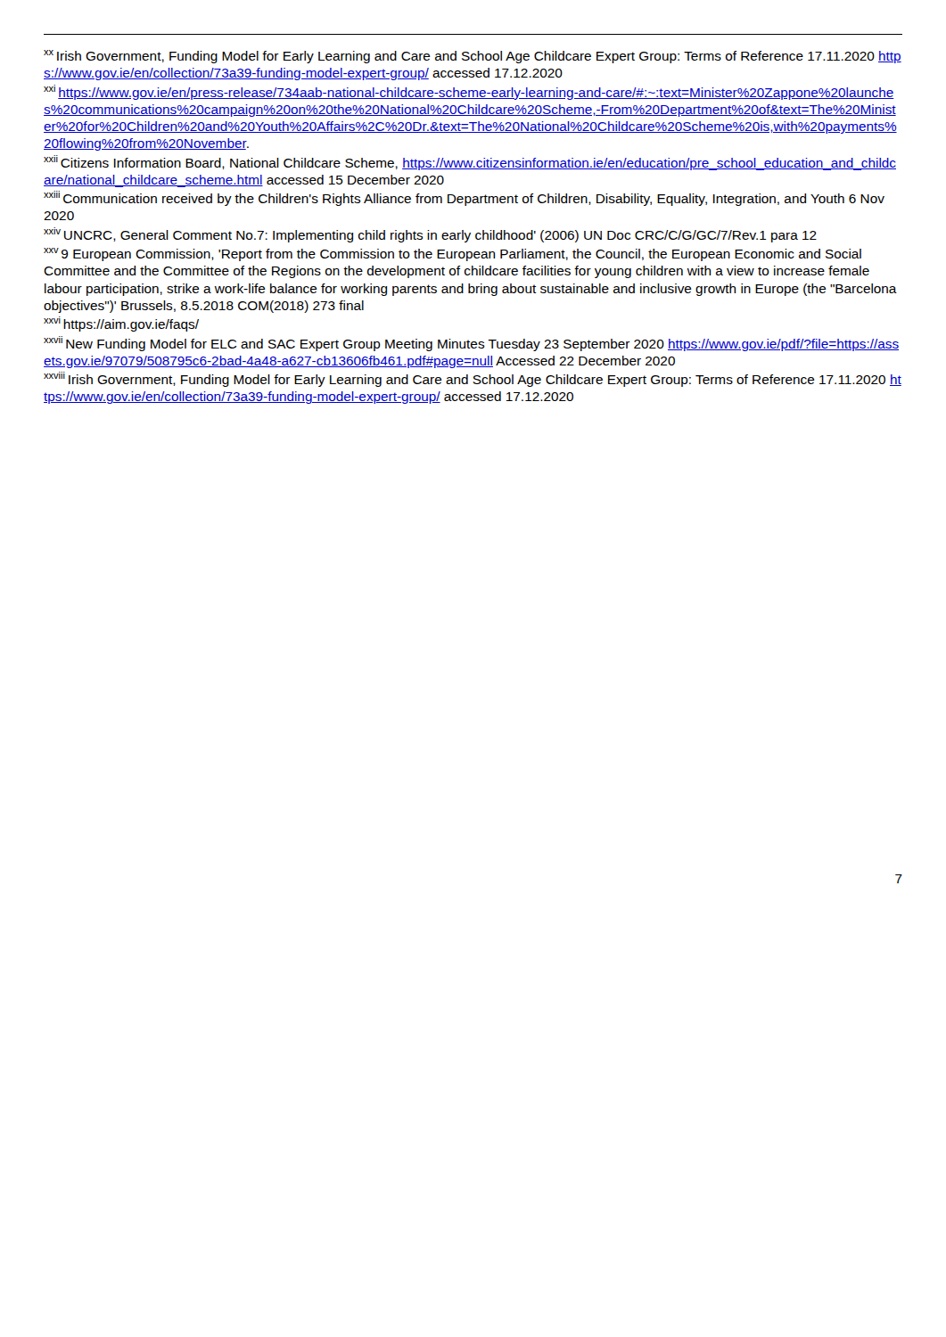xxIrish Government, Funding Model for Early Learning and Care and School Age Childcare Expert Group: Terms of Reference 17.11.2020 https://www.gov.ie/en/collection/73a39-funding-model-expert-group/ accessed 17.12.2020
xxihttps://www.gov.ie/en/press-release/734aab-national-childcare-scheme-early-learning-and-care/#:~:text=Minister%20Zappone%20launches%20communications%20campaign%20on%20the%20National%20Childcare%20Scheme,-From%20Department%20of&text=The%20Minister%20for%20Children%20and%20Youth%20Affairs%2C%20Dr.&text=The%20National%20Childcare%20Scheme%20is,with%20payments%20flowing%20from%20November.
xxiiCitizens Information Board, National Childcare Scheme, https://www.citizensinformation.ie/en/education/pre_school_education_and_childcare/national_childcare_scheme.html accessed 15 December 2020
xxiiiCommunication received by the Children's Rights Alliance from Department of Children, Disability, Equality, Integration, and Youth 6 Nov 2020
xxivUNCRC, General Comment No.7: Implementing child rights in early childhood' (2006) UN Doc CRC/C/G/GC/7/Rev.1 para 12
xxv9 European Commission, 'Report from the Commission to the European Parliament, the Council, the European Economic and Social Committee and the Committee of the Regions on the development of childcare facilities for young children with a view to increase female labour participation, strike a work-life balance for working parents and bring about sustainable and inclusive growth in Europe (the "Barcelona objectives")' Brussels, 8.5.2018 COM(2018) 273 final
xxvihttps://aim.gov.ie/faqs/
xxviiNew Funding Model for ELC and SAC Expert Group Meeting Minutes Tuesday 23 September 2020 https://www.gov.ie/pdf/?file=https://assets.gov.ie/97079/508795c6-2bad-4a48-a627-cb13606fb461.pdf#page=null Accessed 22 December 2020
xxviiiIrish Government, Funding Model for Early Learning and Care and School Age Childcare Expert Group: Terms of Reference 17.11.2020 https://www.gov.ie/en/collection/73a39-funding-model-expert-group/ accessed 17.12.2020
7